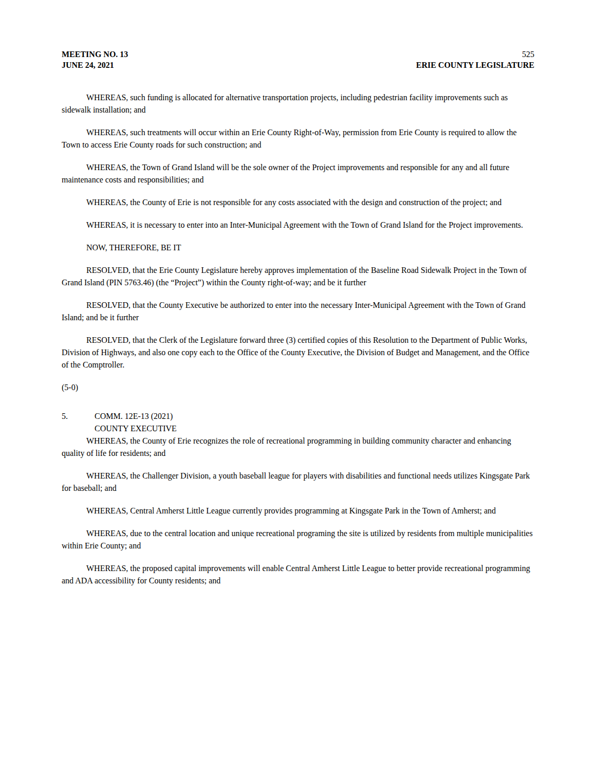Meeting No. 13
June 24, 2021
525
Erie County Legislature
WHEREAS, such funding is allocated for alternative transportation projects, including pedestrian facility improvements such as sidewalk installation; and
WHEREAS, such treatments will occur within an Erie County Right-of-Way, permission from Erie County is required to allow the Town to access Erie County roads for such construction; and
WHEREAS, the Town of Grand Island will be the sole owner of the Project improvements and responsible for any and all future maintenance costs and responsibilities; and
WHEREAS, the County of Erie is not responsible for any costs associated with the design and construction of the project; and
WHEREAS, it is necessary to enter into an Inter-Municipal Agreement with the Town of Grand Island for the Project improvements.
NOW, THEREFORE, BE IT
RESOLVED, that the Erie County Legislature hereby approves implementation of the Baseline Road Sidewalk Project in the Town of Grand Island (PIN 5763.46) (the “Project”) within the County right-of-way; and be it further
RESOLVED, that the County Executive be authorized to enter into the necessary Inter-Municipal Agreement with the Town of Grand Island; and be it further
RESOLVED, that the Clerk of the Legislature forward three (3) certified copies of this Resolution to the Department of Public Works, Division of Highways, and also one copy each to the Office of the County Executive, the Division of Budget and Management, and the Office of the Comptroller.
(5-0)
5.
COMM. 12E-13 (2021) COUNTY EXECUTIVE
WHEREAS, the County of Erie recognizes the role of recreational programming in building community character and enhancing quality of life for residents; and
WHEREAS, the Challenger Division, a youth baseball league for players with disabilities and functional needs utilizes Kingsgate Park for baseball; and
WHEREAS, Central Amherst Little League currently provides programming at Kingsgate Park in the Town of Amherst; and
WHEREAS, due to the central location and unique recreational programing the site is utilized by residents from multiple municipalities within Erie County; and
WHEREAS, the proposed capital improvements will enable Central Amherst Little League to better provide recreational programming and ADA accessibility for County residents; and